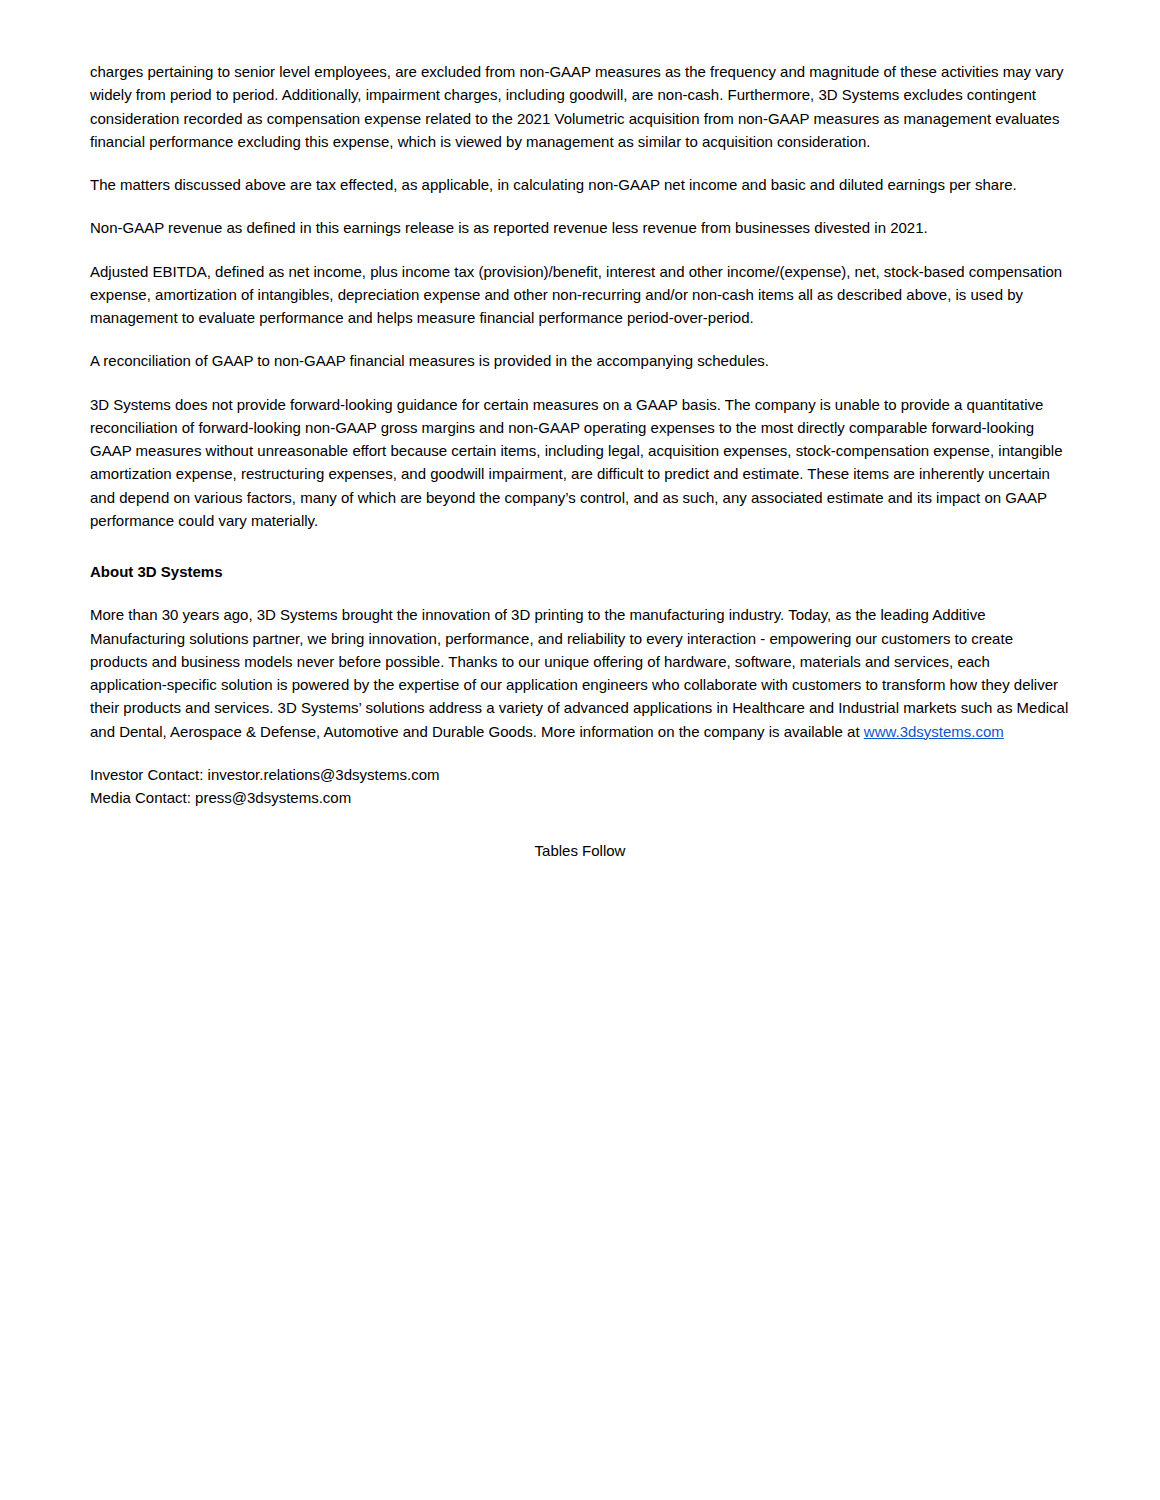charges pertaining to senior level employees, are excluded from non-GAAP measures as the frequency and magnitude of these activities may vary widely from period to period. Additionally, impairment charges, including goodwill, are non-cash. Furthermore, 3D Systems excludes contingent consideration recorded as compensation expense related to the 2021 Volumetric acquisition from non-GAAP measures as management evaluates financial performance excluding this expense, which is viewed by management as similar to acquisition consideration.
The matters discussed above are tax effected, as applicable, in calculating non-GAAP net income and basic and diluted earnings per share.
Non-GAAP revenue as defined in this earnings release is as reported revenue less revenue from businesses divested in 2021.
Adjusted EBITDA, defined as net income, plus income tax (provision)/benefit, interest and other income/(expense), net, stock-based compensation expense, amortization of intangibles, depreciation expense and other non-recurring and/or non-cash items all as described above, is used by management to evaluate performance and helps measure financial performance period-over-period.
A reconciliation of GAAP to non-GAAP financial measures is provided in the accompanying schedules.
3D Systems does not provide forward-looking guidance for certain measures on a GAAP basis. The company is unable to provide a quantitative reconciliation of forward-looking non-GAAP gross margins and non-GAAP operating expenses to the most directly comparable forward-looking GAAP measures without unreasonable effort because certain items, including legal, acquisition expenses, stock-compensation expense, intangible amortization expense, restructuring expenses, and goodwill impairment, are difficult to predict and estimate. These items are inherently uncertain and depend on various factors, many of which are beyond the company’s control, and as such, any associated estimate and its impact on GAAP performance could vary materially.
About 3D Systems
More than 30 years ago, 3D Systems brought the innovation of 3D printing to the manufacturing industry. Today, as the leading Additive Manufacturing solutions partner, we bring innovation, performance, and reliability to every interaction - empowering our customers to create products and business models never before possible. Thanks to our unique offering of hardware, software, materials and services, each application-specific solution is powered by the expertise of our application engineers who collaborate with customers to transform how they deliver their products and services. 3D Systems’ solutions address a variety of advanced applications in Healthcare and Industrial markets such as Medical and Dental, Aerospace & Defense, Automotive and Durable Goods. More information on the company is available at www.3dsystems.com
Investor Contact: investor.relations@3dsystems.com
Media Contact: press@3dsystems.com
Tables Follow